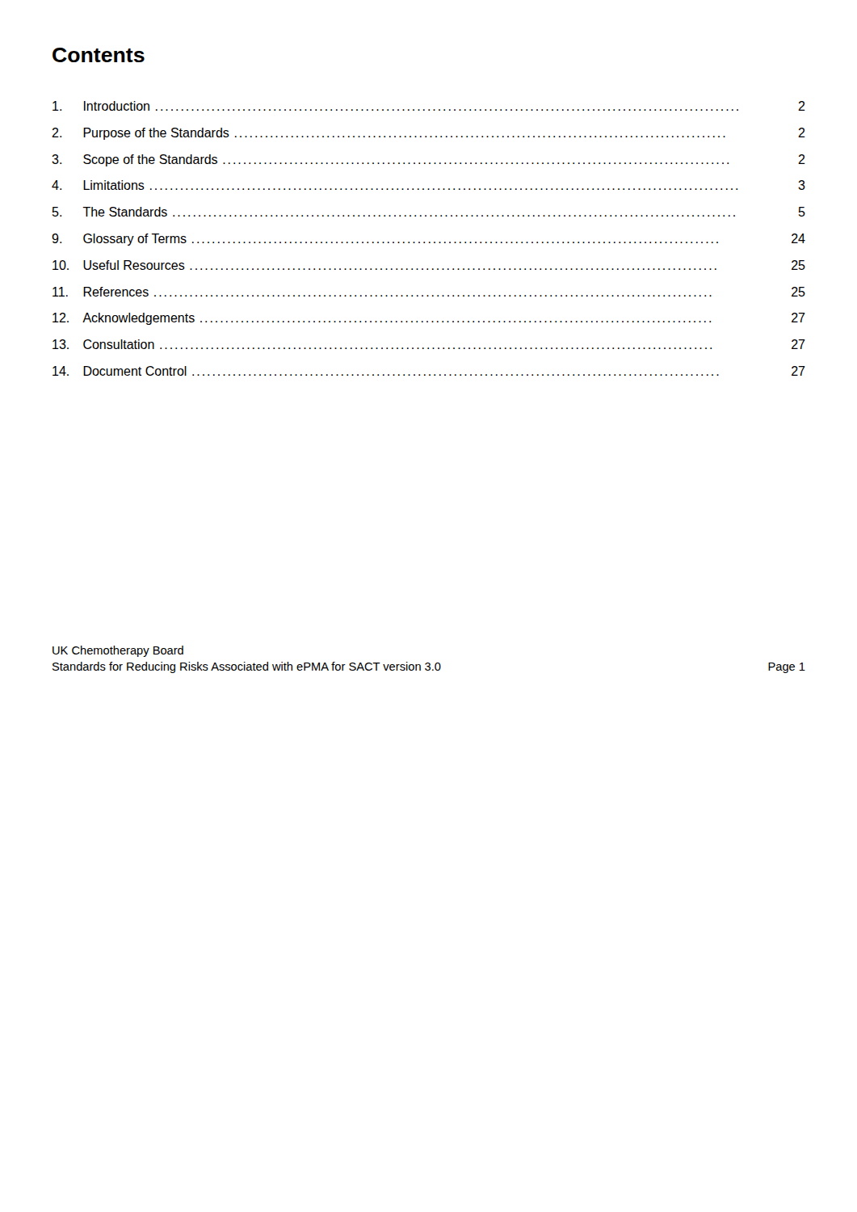Contents
1. Introduction .................................................................................................................. 2
2. Purpose of the Standards ................................................................................................ 2
3. Scope of the Standards ................................................................................................... 2
4. Limitations ................................................................................................................... 3
5. The Standards .............................................................................................................. 5
9. Glossary of Terms ....................................................................................................... 24
10. Useful Resources ....................................................................................................... 25
11. References ............................................................................................................. 25
12. Acknowledgements .................................................................................................... 27
13. Consultation ............................................................................................................ 27
14. Document Control ....................................................................................................... 27
UK Chemotherapy Board
Standards for Reducing Risks Associated with ePMA for SACT version 3.0
Page 1